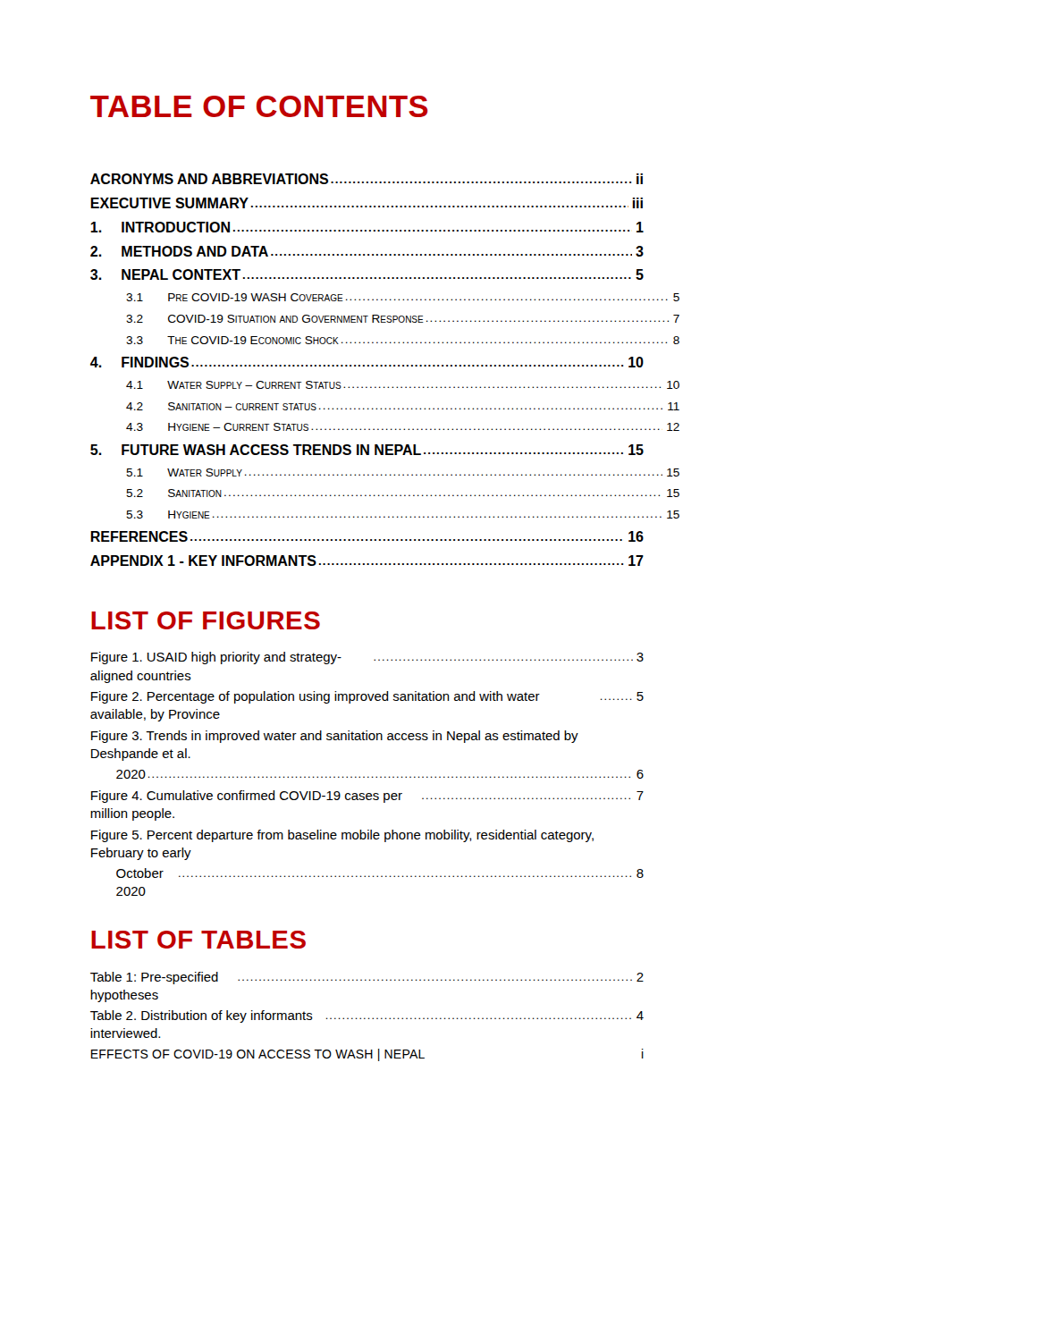TABLE OF CONTENTS
ACRONYMS AND ABBREVIATIONS .................................................................................................. ii
EXECUTIVE SUMMARY ............................................................................................................. iii
1. INTRODUCTION ..................................................................................................... 1
2. METHODS AND DATA ........................................................................................... 3
3. NEPAL CONTEXT .................................................................................................... 5
3.1 Pre COVID-19 WASH Coverage ................................................................................................................. 5
3.2 COVID-19 Situation and Government Response ......................................................................... 7
3.3 The COVID-19 Economic Shock .............................................................................................. 8
4. FINDINGS ................................................................................................................. 10
4.1 Water Supply – Current Status .............................................................................................. 10
4.2 Sanitation – current status ..................................................................................................... 11
4.3 Hygiene – Current Status ....................................................................................................... 12
5. FUTURE WASH ACCESS TRENDS IN NEPAL ......................................................... 15
5.1 Water Supply ............................................................................................................................. 15
5.2 Sanitation .................................................................................................................................... 15
5.3 Hygiene ....................................................................................................................................... 15
REFERENCES .............................................................................................................. 16
APPENDIX 1 - KEY INFORMANTS ....................................................................... 17
LIST OF FIGURES
Figure 1. USAID high priority and strategy-aligned countries ............................................................................. 3
Figure 2. Percentage of population using improved sanitation and with water available, by Province ......... 5
Figure 3. Trends in improved water and sanitation access in Nepal as estimated by Deshpande et al.
2020 ................................................................................................................................................................. 6
Figure 4. Cumulative confirmed COVID-19 cases per million people. ............................................................. 7
Figure 5. Percent departure from baseline mobile phone mobility, residential category, February to early
October 2020 ................................................................................................................................................. 8
LIST OF TABLES
Table 1: Pre-specified hypotheses ................................................................................................................................. 2
Table 2. Distribution of key informants interviewed. ............................................................................................. 4
EFFECTS OF COVID-19 ON ACCESS TO WASH | NEPAL i